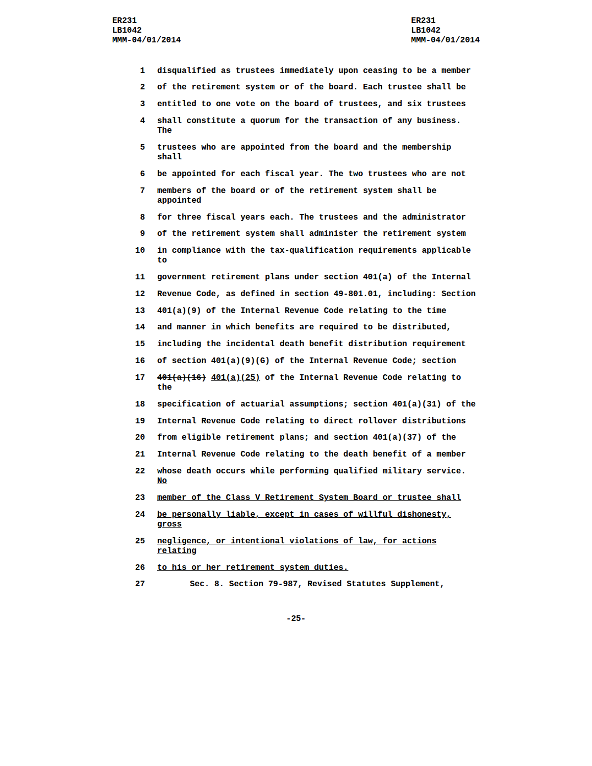ER231 LB1042 MMM-04/01/2014
ER231 LB1042 MMM-04/01/2014
1 disqualified as trustees immediately upon ceasing to be a member
2 of the retirement system or of the board. Each trustee shall be
3 entitled to one vote on the board of trustees, and six trustees
4 shall constitute a quorum for the transaction of any business. The
5 trustees who are appointed from the board and the membership shall
6 be appointed for each fiscal year. The two trustees who are not
7 members of the board or of the retirement system shall be appointed
8 for three fiscal years each. The trustees and the administrator
9 of the retirement system shall administer the retirement system
10 in compliance with the tax-qualification requirements applicable to
11 government retirement plans under section 401(a) of the Internal
12 Revenue Code, as defined in section 49-801.01, including: Section
13401(a)(9) of the Internal Revenue Code relating to the time
14 and manner in which benefits are required to be distributed,
15 including the incidental death benefit distribution requirement
16 of section 401(a)(9)(G) of the Internal Revenue Code; section
17401(a)(16) 401(a)(25) of the Internal Revenue Code relating to the
18 specification of actuarial assumptions; section 401(a)(31) of the
19 Internal Revenue Code relating to direct rollover distributions
20 from eligible retirement plans; and section 401(a)(37) of the
21 Internal Revenue Code relating to the death benefit of a member
22 whose death occurs while performing qualified military service. No
23 member of the Class V Retirement System Board or trustee shall
24 be personally liable, except in cases of willful dishonesty, gross
25 negligence, or intentional violations of law, for actions relating
26 to his or her retirement system duties.
27 Sec. 8. Section 79-987, Revised Statutes Supplement,
-25-